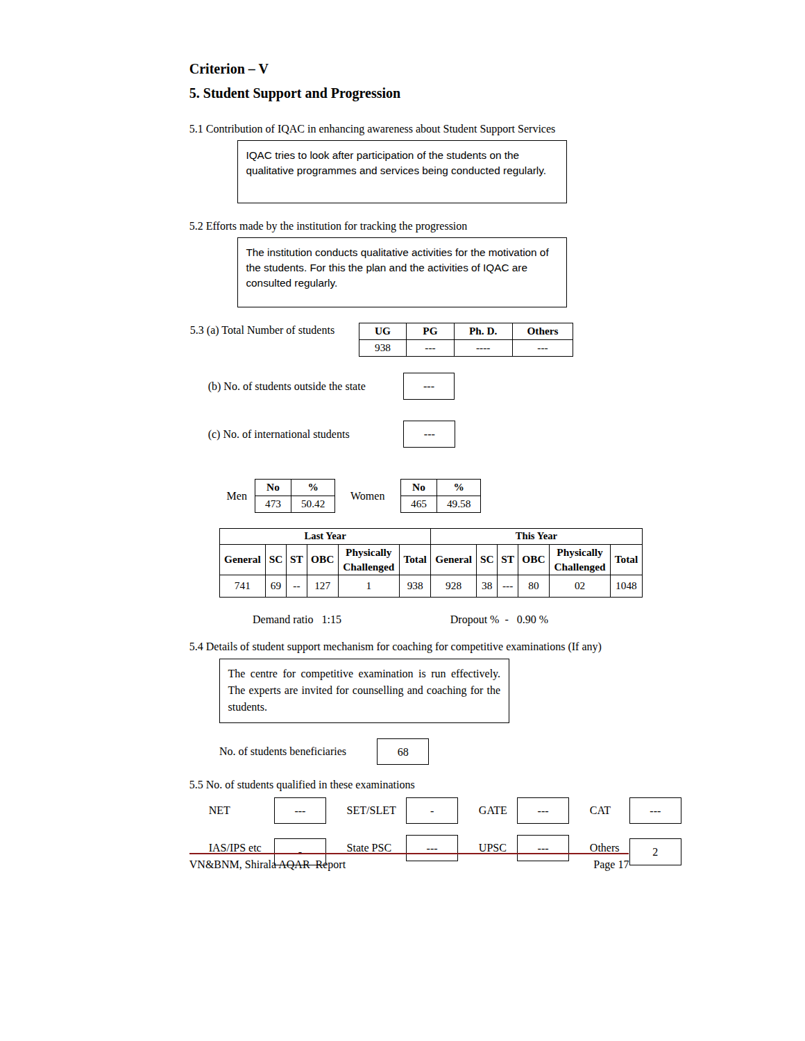Criterion – V
5. Student Support and Progression
5.1 Contribution of IQAC in enhancing awareness about Student Support Services
IQAC tries to look after participation of the students on the qualitative programmes and services being conducted regularly.
5.2 Efforts made by the institution for tracking the progression
The institution conducts qualitative activities for the motivation of the students. For this the plan and the activities of IQAC are consulted regularly.
| 5.3 (a) Total Number of students | / UG / PG / Ph. D. / Others / / --- / --- / --- / --- / / 938 / --- / ---- / --- / |
| (b) No. of students outside the state | --- |
| (c) No. of international students | --- |
| Men | / No / % / / --- / --- / / 473 / 50.42 / | Women | / No / % / / --- / --- / / 465 / 49.58 / |
| Last Year | This Year |
| --- | --- |
| General | SC | ST | OBC | Physically Challenged | Total | General | SC | ST | OBC | Physically Challenged | Total |
| 741 | 69 | -- | 127 | 1 | 938 | 928 | 38 | --- | 80 | 02 | 1048 |
Demand ratio 1:15 Dropout % - 0.90 %
5.4 Details of student support mechanism for coaching for competitive examinations (If any)
The centre for competitive examination is run effectively. The experts are invited for counselling and coaching for the students.
| No. of students beneficiaries | 68 |
5.5 No. of students qualified in these examinations
| NET | --- | SET/SLET | - | GATE | --- | CAT | --- |
| IAS/IPS etc | - | State PSC | --- | UPSC | --- | Others | 2 |
VN&BNM, Shirala AQAR Report Page 17